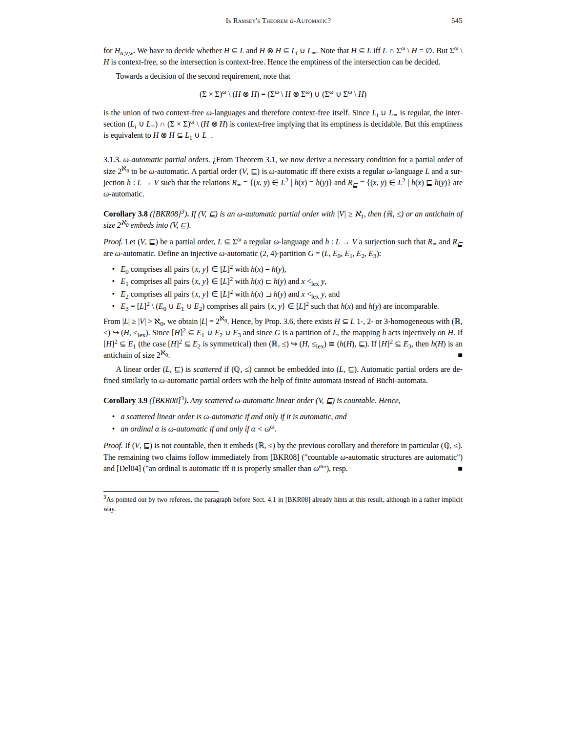Is Ramsey's Theorem ω-Automatic? 545
for Hu,v,w. We have to decide whether H ⊆ L and H ⊗ H ⊆ Li ∪ L=. Note that H ⊆ L iff L ∩ Σω \ H = ∅. But Σω \ H is context-free, so the intersection is context-free. Hence the emptiness of the intersection can be decided.
Towards a decision of the second requirement, note that
(Σ × Σ)ω \ (H ⊗ H) = (Σω \ H ⊗ Σω) ∪ (Σω ∪ Σω \ H)
is the union of two context-free ω-languages and therefore context-free itself. Since Li ∪ L= is regular, the intersection (Li ∪ L=) ∩ (Σ × Σ)ω \ (H ⊗ H) is context-free implying that its emptiness is decidable. But this emptiness is equivalent to H ⊗ H ⊆ L1 ∪ L=.
3.1.3. ω-automatic partial orders. ¿From Theorem 3.1, we now derive a necessary condition for a partial order of size 2ℵ0 to be ω-automatic. A partial order (V, ⊑) is ω-automatic iff there exists a regular ω-language L and a surjection h : L → V such that the relations R= = {(x, y) ∈ L2 | h(x) = h(y)} and R⊑ = {(x, y) ∈ L2 | h(x) ⊑ h(y)} are ω-automatic.
Corollary 3.8 ([BKR08]3). If (V, ⊑) is an ω-automatic partial order with |V| ≥ ℵ1, then (ℝ, ≤) or an antichain of size 2ℵ0 embeds into (V, ⊑).
Proof. Let (V, ⊑) be a partial order, L ⊆ Σω a regular ω-language and h : L → V a surjection such that R= and R⊑ are ω-automatic. Define an injective ω-automatic (2, 4)-partition G = (L, E0, E1, E2, E3):
E0 comprises all pairs {x, y} ∈ [L]2 with h(x) = h(y),
E1 comprises all pairs {x, y} ∈ [L]2 with h(x) ⊏ h(y) and x <lex y,
E2 comprises all pairs {x, y} ∈ [L]2 with h(x) ⊐ h(y) and x <lex y, and
E3 = [L]2 \ (E0 ∪ E1 ∪ E2) comprises all pairs {x, y} ∈ [L]2 such that h(x) and h(y) are incomparable.
From |L| ≥ |V| > ℵ0, we obtain |L| = 2ℵ0. Hence, by Prop. 3.6, there exists H ⊆ L 1-, 2- or 3-homogeneous with (ℝ, ≤) ↪ (H, ≤lex). Since [H]2 ⊆ E1 ∪ E2 ∪ E3 and since G is a partition of L, the mapping h acts injectively on H. If [H]2 ⊆ E1 (the case [H]2 ⊆ E2 is symmetrical) then (ℝ, ≤) ↪ (H, ≤lex) ≅ (h(H), ⊑). If [H]2 ⊆ E3, then h(H) is an antichain of size 2ℵ0.■
A linear order (L, ⊑) is scattered if (ℚ, ≤) cannot be embedded into (L, ⊑). Automatic partial orders are defined similarly to ω-automatic partial orders with the help of finite automata instead of Büchi-automata.
Corollary 3.9 ([BKR08]3). Any scattered ω-automatic linear order (V, ⊑) is countable. Hence,
a scattered linear order is ω-automatic if and only if it is automatic, and
an ordinal α is ω-automatic if and only if α < ωω.
Proof. If (V, ⊑) is not countable, then it embeds (ℝ, ≤) by the previous corollary and therefore in particular (ℚ, ≤). The remaining two claims follow immediately from [BKR08] ("countable ω-automatic structures are automatic") and [Del04] ("an ordinal is automatic iff it is properly smaller than ωω"), resp.■
3As pointed out by two referees, the paragraph before Sect. 4.1 in [BKR08] already hints at this result, although in a rather implicit way.